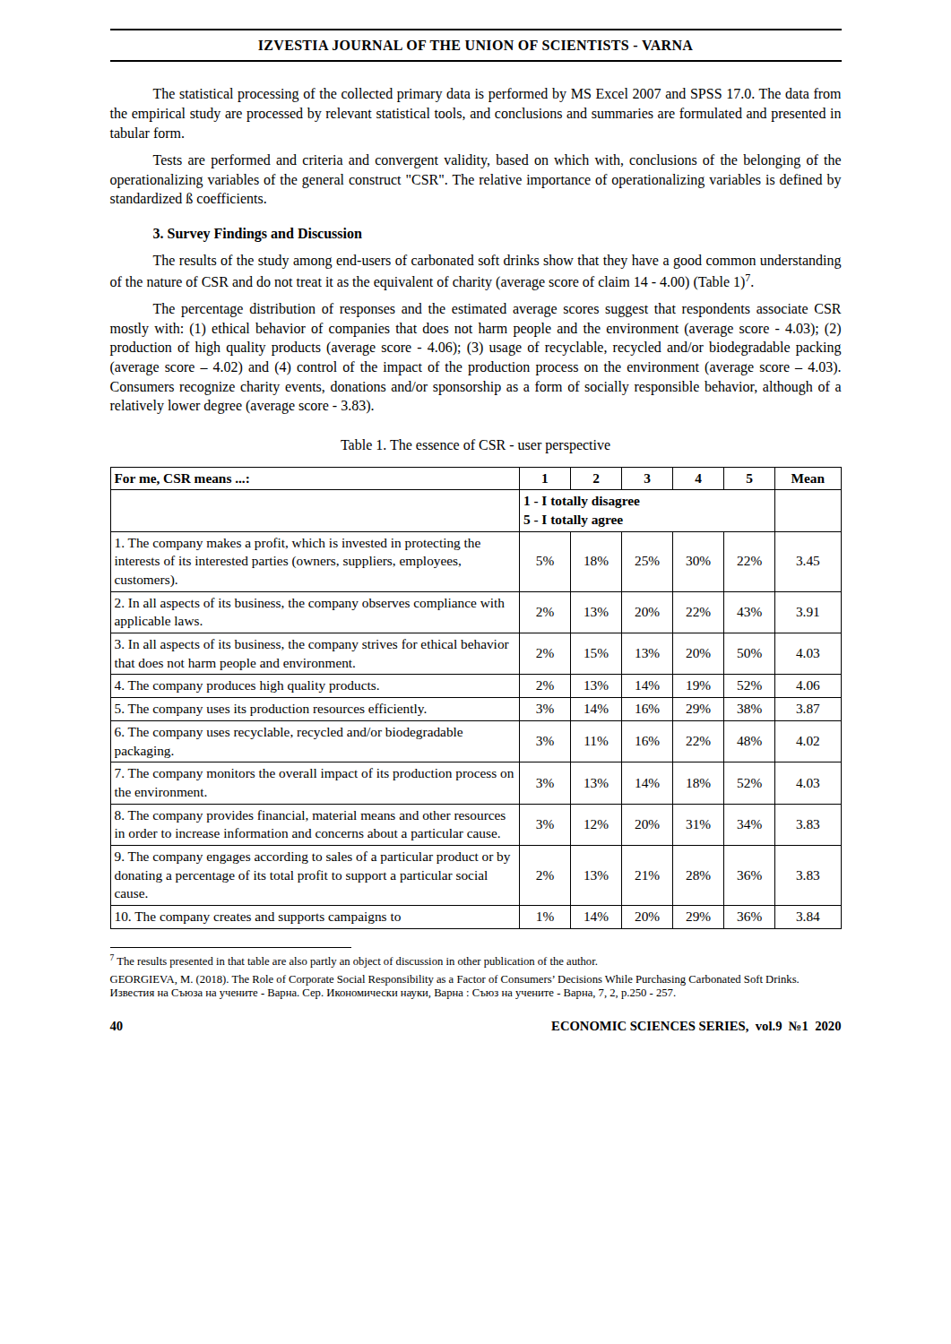IZVESTIA JOURNAL OF THE UNION OF SCIENTISTS - VARNA
The statistical processing of the collected primary data is performed by MS Excel 2007 and SPSS 17.0. The data from the empirical study are processed by relevant statistical tools, and conclusions and summaries are formulated and presented in tabular form.
Tests are performed and criteria and convergent validity, based on which with, conclusions of the belonging of the operationalizing variables of the general construct "CSR". The relative importance of operationalizing variables is defined by standardized ß coefficients.
3. Survey Findings and Discussion
The results of the study among end-users of carbonated soft drinks show that they have a good common understanding of the nature of CSR and do not treat it as the equivalent of charity (average score of claim 14 - 4.00) (Table 1)7.
The percentage distribution of responses and the estimated average scores suggest that respondents associate CSR mostly with: (1) ethical behavior of companies that does not harm people and the environment (average score - 4.03); (2) production of high quality products (average score - 4.06); (3) usage of recyclable, recycled and/or biodegradable packing (average score – 4.02) and (4) control of the impact of the production process on the environment (average score – 4.03). Consumers recognize charity events, donations and/or sponsorship as a form of socially responsible behavior, although of a relatively lower degree (average score - 3.83).
Table 1. The essence of CSR - user perspective
| For me, CSR means ...: | 1 | 2 | 3 | 4 | 5 | Mean |
| --- | --- | --- | --- | --- | --- | --- |
| | 1 - I totally disagree 5 - I totally agree | |
| 1. The company makes a profit, which is invested in protecting the interests of its interested parties (owners, suppliers, employees, customers). | 5% | 18% | 25% | 30% | 22% | 3.45 |
| 2. In all aspects of its business, the company observes compliance with applicable laws. | 2% | 13% | 20% | 22% | 43% | 3.91 |
| 3. In all aspects of its business, the company strives for ethical behavior that does not harm people and environment. | 2% | 15% | 13% | 20% | 50% | 4.03 |
| 4. The company produces high quality products. | 2% | 13% | 14% | 19% | 52% | 4.06 |
| 5. The company uses its production resources efficiently. | 3% | 14% | 16% | 29% | 38% | 3.87 |
| 6. The company uses recyclable, recycled and/or biodegradable packaging. | 3% | 11% | 16% | 22% | 48% | 4.02 |
| 7. The company monitors the overall impact of its production process on the environment. | 3% | 13% | 14% | 18% | 52% | 4.03 |
| 8. The company provides financial, material means and other resources in order to increase information and concerns about a particular cause. | 3% | 12% | 20% | 31% | 34% | 3.83 |
| 9. The company engages according to sales of a particular product or by donating a percentage of its total profit to support a particular social cause. | 2% | 13% | 21% | 28% | 36% | 3.83 |
| 10. The company creates and supports campaigns to | 1% | 14% | 20% | 29% | 36% | 3.84 |
7 The results presented in that table are also partly an object of discussion in other publication of the author.
GEORGIEVA, M. (2018). The Role of Corporate Social Responsibility as a Factor of Consumers’ Decisions While Purchasing Carbonated Soft Drinks. Известия на Съюза на учените - Варна. Сер. Икономически науки, Варна : Съюз на учените - Варна, 7, 2, p.250 - 257.
40 ECONOMIC SCIENCES SERIES, vol.9 №1 2020